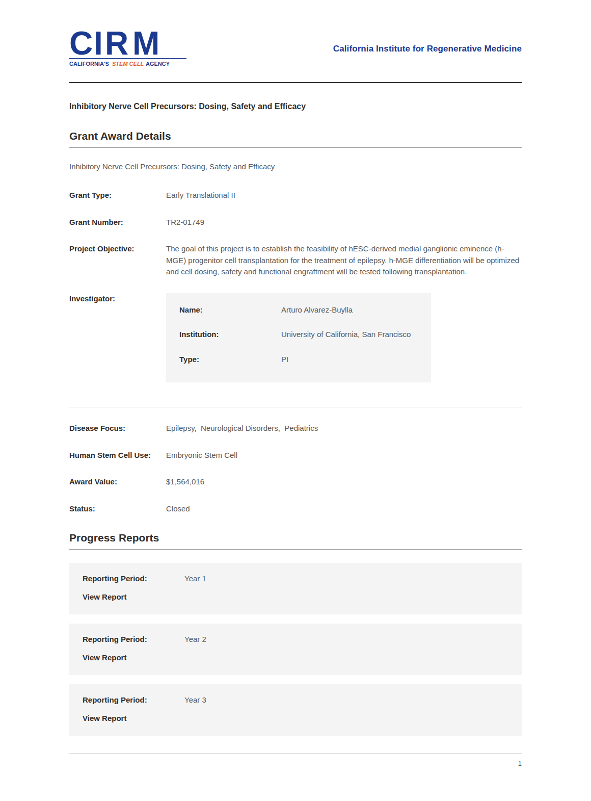C I R M CALIFORNIA'S STEM CELL AGENCY
California Institute for Regenerative Medicine
Inhibitory Nerve Cell Precursors: Dosing, Safety and Efficacy
Grant Award Details
Inhibitory Nerve Cell Precursors: Dosing, Safety and Efficacy
Grant Type:
Early Translational II
Grant Number:
TR2-01749
Project Objective:
The goal of this project is to establish the feasibility of hESC-derived medial ganglionic eminence (h-MGE) progenitor cell transplantation for the treatment of epilepsy. h-MGE differentiation will be optimized and cell dosing, safety and functional engraftment will be tested following transplantation.
Investigator:
Name:
Arturo Alvarez-Buylla
Institution:
University of California, San Francisco
Type:
PI
Disease Focus:
Epilepsy, Neurological Disorders, Pediatrics
Human Stem Cell Use:
Embryonic Stem Cell
Award Value:
$1,564,016
Status:
Closed
Progress Reports
Reporting Period: Year 1 View Report
Reporting Period: Year 2 View Report
Reporting Period: Year 3 View Report
1